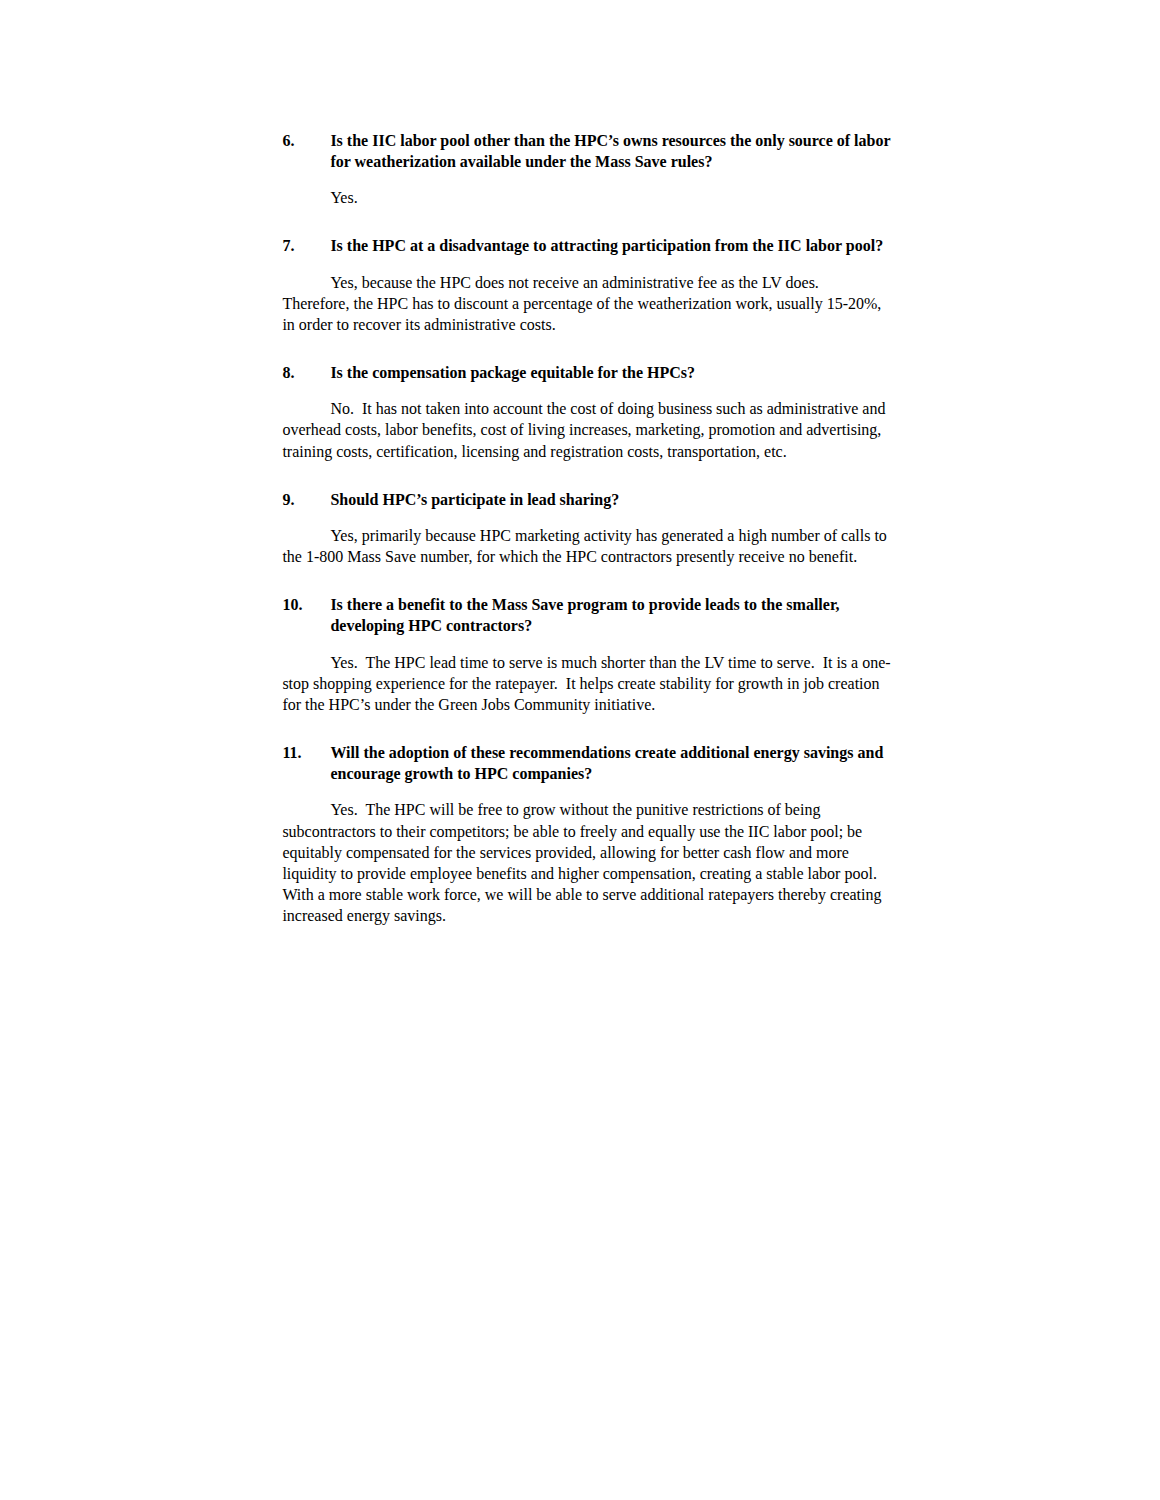6. Is the IIC labor pool other than the HPC’s owns resources the only source of labor for weatherization available under the Mass Save rules?
Yes.
7. Is the HPC at a disadvantage to attracting participation from the IIC labor pool?
Yes, because the HPC does not receive an administrative fee as the LV does. Therefore, the HPC has to discount a percentage of the weatherization work, usually 15-20%, in order to recover its administrative costs.
8. Is the compensation package equitable for the HPCs?
No. It has not taken into account the cost of doing business such as administrative and overhead costs, labor benefits, cost of living increases, marketing, promotion and advertising, training costs, certification, licensing and registration costs, transportation, etc.
9. Should HPC’s participate in lead sharing?
Yes, primarily because HPC marketing activity has generated a high number of calls to the 1-800 Mass Save number, for which the HPC contractors presently receive no benefit.
10. Is there a benefit to the Mass Save program to provide leads to the smaller, developing HPC contractors?
Yes. The HPC lead time to serve is much shorter than the LV time to serve. It is a one-stop shopping experience for the ratepayer. It helps create stability for growth in job creation for the HPC’s under the Green Jobs Community initiative.
11. Will the adoption of these recommendations create additional energy savings and encourage growth to HPC companies?
Yes. The HPC will be free to grow without the punitive restrictions of being subcontractors to their competitors; be able to freely and equally use the IIC labor pool; be equitably compensated for the services provided, allowing for better cash flow and more liquidity to provide employee benefits and higher compensation, creating a stable labor pool. With a more stable work force, we will be able to serve additional ratepayers thereby creating increased energy savings.